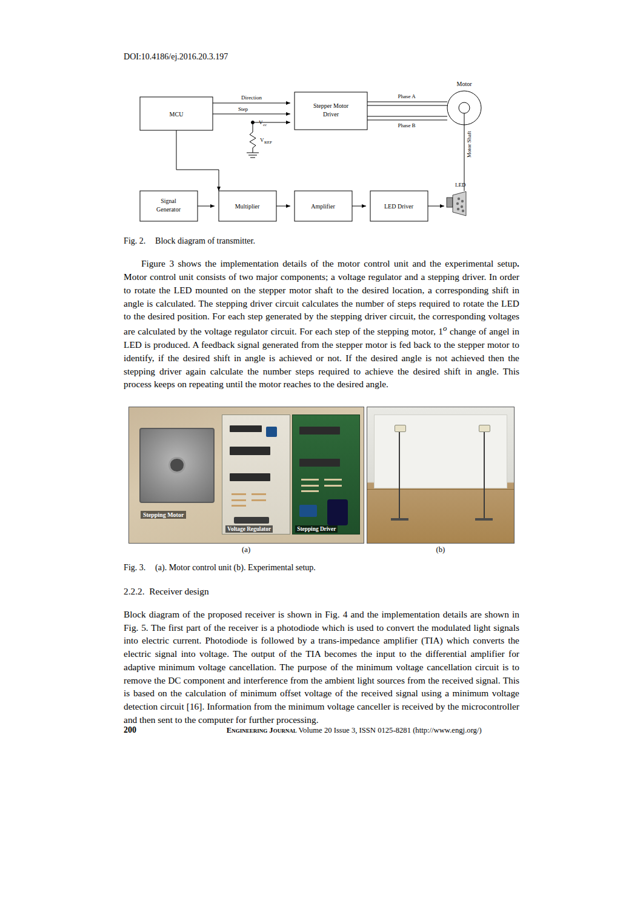DOI:10.4186/ej.2016.20.3.197
MCU Stepper Motor Driver Motor Direction Step V cc V REF Phase A Phase B Motor Shaft Signal Generator Multiplier Amplifier LED Driver LED
Fig. 2. Block diagram of transmitter.
Figure 3 shows the implementation details of the motor control unit and the experimental setup. Motor control unit consists of two major components; a voltage regulator and a stepping driver. In order to rotate the LED mounted on the stepper motor shaft to the desired location, a corresponding shift in angle is calculated. The stepping driver circuit calculates the number of steps required to rotate the LED to the desired position. For each step generated by the stepping driver circuit, the corresponding voltages are calculated by the voltage regulator circuit. For each step of the stepping motor, 1o change of angel in LED is produced. A feedback signal generated from the stepper motor is fed back to the stepper motor to identify, if the desired shift in angle is achieved or not. If the desired angle is not achieved then the stepping driver again calculate the number steps required to achieve the desired shift in angle. This process keeps on repeating until the motor reaches to the desired angle.
Stepping Motor
Voltage Regulator
Stepping Driver
(a)
(b)
Fig. 3.(a). Motor control unit (b). Experimental setup.
2.2.2. Receiver design
Block diagram of the proposed receiver is shown in Fig. 4 and the implementation details are shown in Fig. 5. The first part of the receiver is a photodiode which is used to convert the modulated light signals into electric current. Photodiode is followed by a trans-impedance amplifier (TIA) which converts the electric signal into voltage. The output of the TIA becomes the input to the differential amplifier for adaptive minimum voltage cancellation. The purpose of the minimum voltage cancellation circuit is to remove the DC component and interference from the ambient light sources from the received signal. This is based on the calculation of minimum offset voltage of the received signal using a minimum voltage detection circuit [16]. Information from the minimum voltage canceller is received by the microcontroller and then sent to the computer for further processing.
200
Engineering Journal Volume 20 Issue 3, ISSN 0125-8281 (http://www.engj.org/)